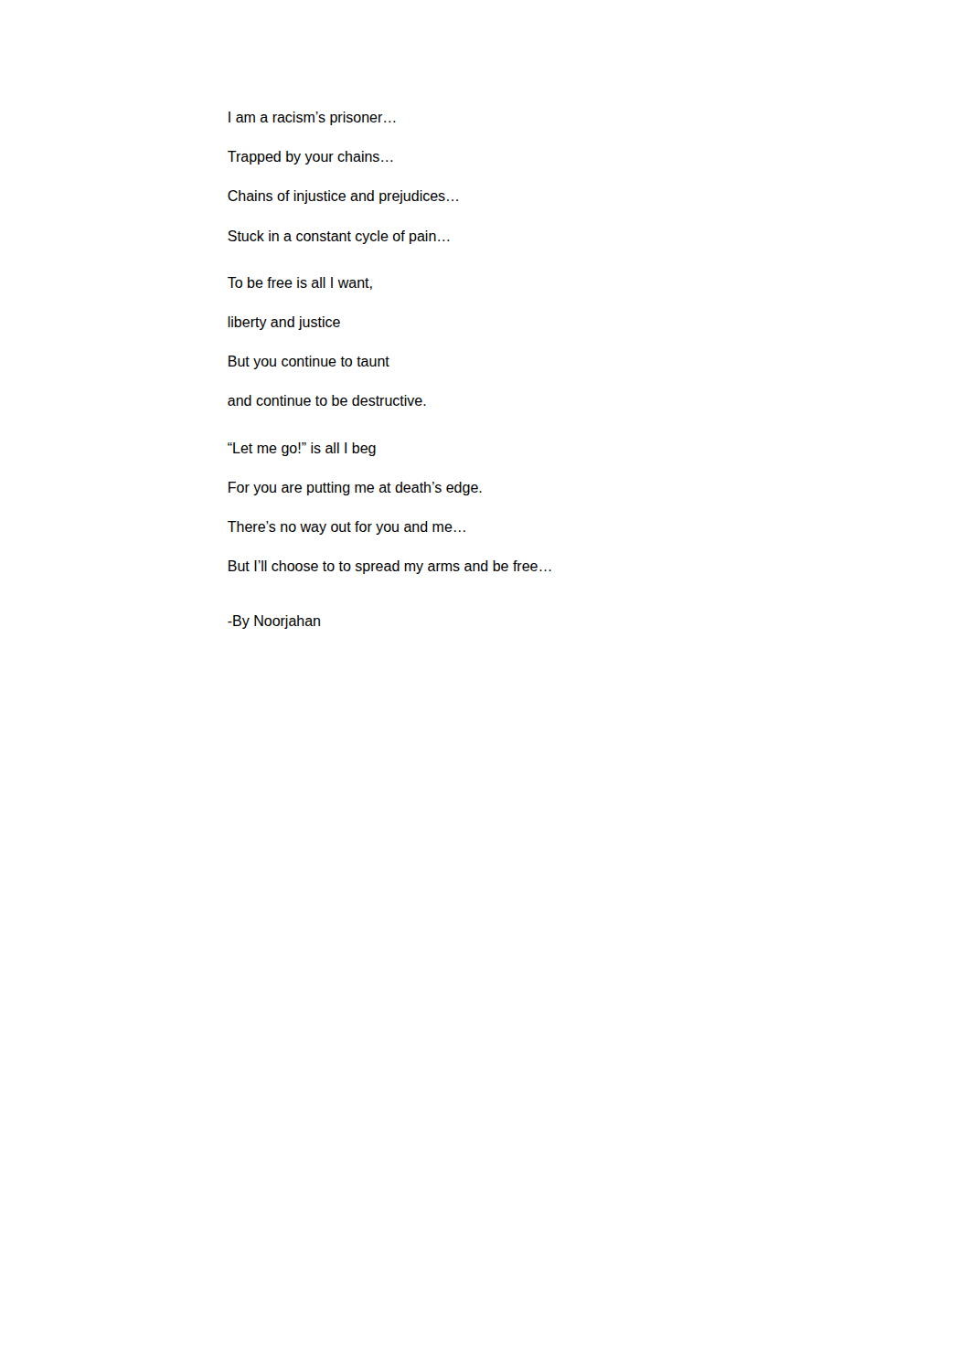I am a racism’s prisoner…
Trapped by your chains…
Chains of injustice and prejudices…
Stuck in a constant cycle of pain…
To be free is all I want,
liberty and justice
But you continue to taunt
and continue to be destructive.
“Let me go!” is all I beg
For you are putting me at death’s edge.
There’s no way out for you and me…
But I’ll choose to to spread my arms and be free…
-By Noorjahan